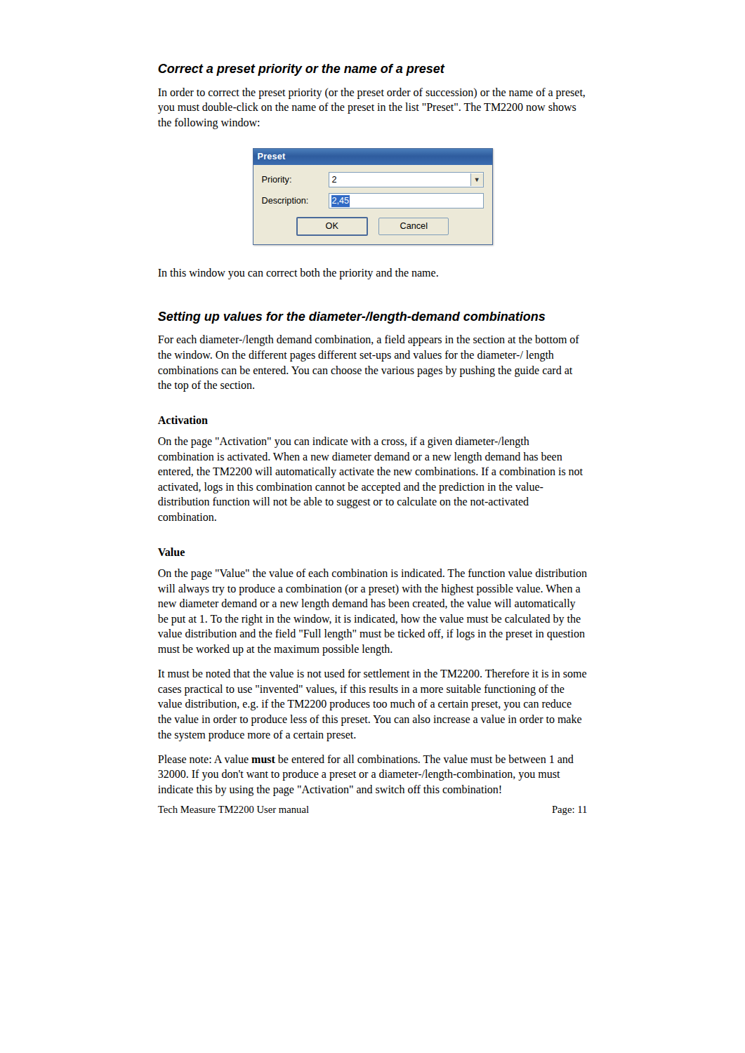Correct a preset priority or the name of a preset
In order to correct the preset priority (or the preset order of succession) or the name of a preset, you must double-click on the name of the preset in the list "Preset". The TM2200 now shows the following window:
Preset
Priority:
2
▼
Description:
2,45
OK Cancel
In this window you can correct both the priority and the name.
Setting up values for the diameter-/length-demand combinations
For each diameter-/length demand combination, a field appears in the section at the bottom of the window. On the different pages different set-ups and values for the diameter-/ length combinations can be entered. You can choose the various pages by pushing the guide card at the top of the section.
Activation
On the page "Activation" you can indicate with a cross, if a given diameter-/length combination is activated. When a new diameter demand or a new length demand has been entered, the TM2200 will automatically activate the new combinations. If a combination is not activated, logs in this combination cannot be accepted and the prediction in the value-distribution function will not be able to suggest or to calculate on the not-activated combination.
Value
On the page "Value" the value of each combination is indicated. The function value distribution will always try to produce a combination (or a preset) with the highest possible value. When a new diameter demand or a new length demand has been created, the value will automatically be put at 1. To the right in the window, it is indicated, how the value must be calculated by the value distribution and the field "Full length" must be ticked off, if logs in the preset in question must be worked up at the maximum possible length.
It must be noted that the value is not used for settlement in the TM2200. Therefore it is in some cases practical to use "invented" values, if this results in a more suitable functioning of the value distribution, e.g. if the TM2200 produces too much of a certain preset, you can reduce the value in order to produce less of this preset. You can also increase a value in order to make the system produce more of a certain preset.
Please note: A value must be entered for all combinations. The value must be between 1 and 32000. If you don't want to produce a preset or a diameter-/length-combination, you must indicate this by using the page "Activation" and switch off this combination!
Tech Measure TM2200 User manual Page: 11